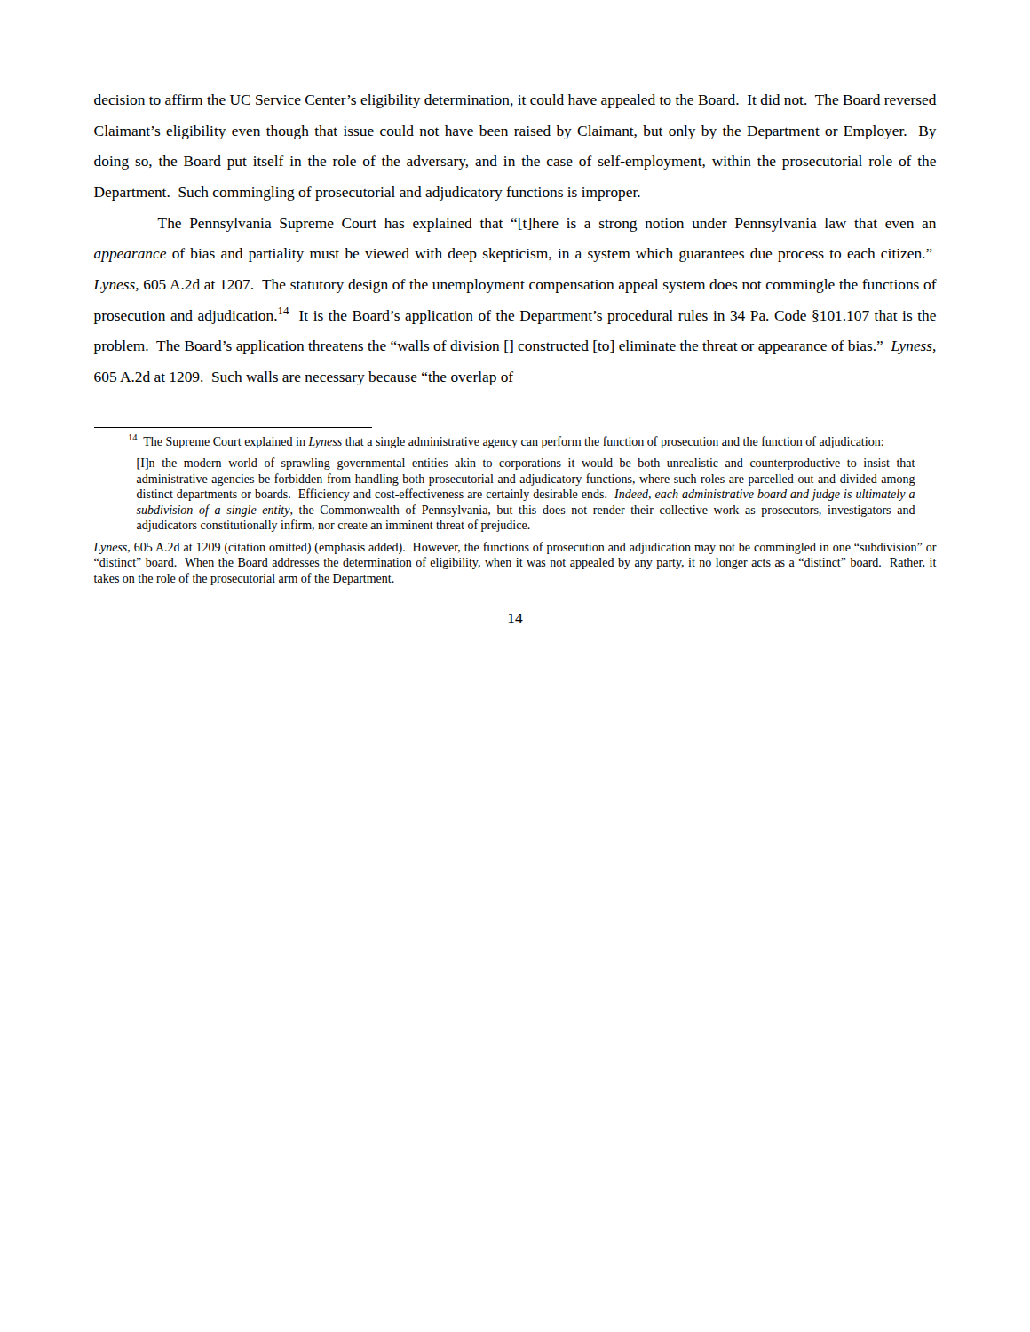decision to affirm the UC Service Center’s eligibility determination, it could have appealed to the Board. It did not. The Board reversed Claimant’s eligibility even though that issue could not have been raised by Claimant, but only by the Department or Employer. By doing so, the Board put itself in the role of the adversary, and in the case of self-employment, within the prosecutorial role of the Department. Such commingling of prosecutorial and adjudicatory functions is improper.
The Pennsylvania Supreme Court has explained that “[t]here is a strong notion under Pennsylvania law that even an appearance of bias and partiality must be viewed with deep skepticism, in a system which guarantees due process to each citizen.” Lyness, 605 A.2d at 1207. The statutory design of the unemployment compensation appeal system does not commingle the functions of prosecution and adjudication.14 It is the Board’s application of the Department’s procedural rules in 34 Pa. Code §101.107 that is the problem. The Board’s application threatens the “walls of division [] constructed [to] eliminate the threat or appearance of bias.” Lyness, 605 A.2d at 1209. Such walls are necessary because “the overlap of
14 The Supreme Court explained in Lyness that a single administrative agency can perform the function of prosecution and the function of adjudication:
[I]n the modern world of sprawling governmental entities akin to corporations it would be both unrealistic and counterproductive to insist that administrative agencies be forbidden from handling both prosecutorial and adjudicatory functions, where such roles are parcelled out and divided among distinct departments or boards. Efficiency and cost-effectiveness are certainly desirable ends. Indeed, each administrative board and judge is ultimately a subdivision of a single entity, the Commonwealth of Pennsylvania, but this does not render their collective work as prosecutors, investigators and adjudicators constitutionally infirm, nor create an imminent threat of prejudice.
Lyness, 605 A.2d at 1209 (citation omitted) (emphasis added). However, the functions of prosecution and adjudication may not be commingled in one “subdivision” or “distinct” board. When the Board addresses the determination of eligibility, when it was not appealed by any party, it no longer acts as a “distinct” board. Rather, it takes on the role of the prosecutorial arm of the Department.
14